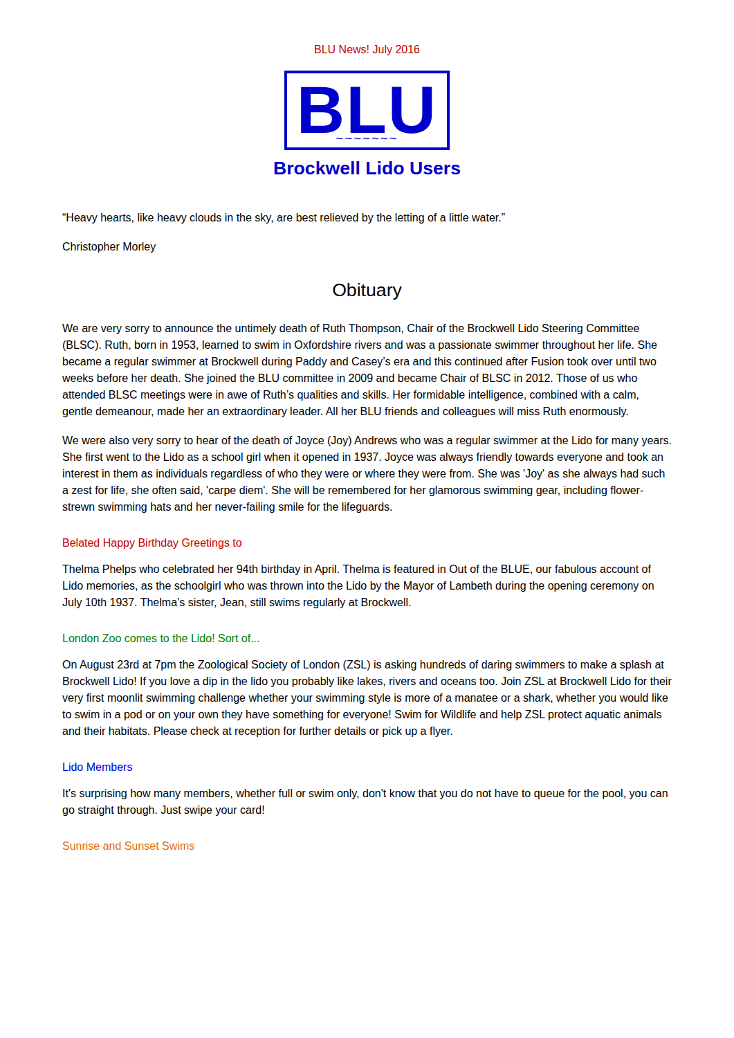BLU News! July 2016
BLU ~~~~~~~
Brockwell Lido Users
“Heavy hearts, like heavy clouds in the sky, are best relieved by the letting of a little water.”
Christopher Morley
Obituary
We are very sorry to announce the untimely death of Ruth Thompson, Chair of the Brockwell Lido Steering Committee (BLSC). Ruth, born in 1953, learned to swim in Oxfordshire rivers and was a passionate swimmer throughout her life. She became a regular swimmer at Brockwell during Paddy and Casey’s era and this continued after Fusion took over until two weeks before her death. She joined the BLU committee in 2009 and became Chair of BLSC in 2012. Those of us who attended BLSC meetings were in awe of Ruth’s qualities and skills. Her formidable intelligence, combined with a calm, gentle demeanour, made her an extraordinary leader. All her BLU friends and colleagues will miss Ruth enormously.
We were also very sorry to hear of the death of Joyce (Joy) Andrews who was a regular swimmer at the Lido for many years. She first went to the Lido as a school girl when it opened in 1937. Joyce was always friendly towards everyone and took an interest in them as individuals regardless of who they were or where they were from. She was 'Joy' as she always had such a zest for life, she often said, 'carpe diem'. She will be remembered for her glamorous swimming gear, including flower-strewn swimming hats and her never-failing smile for the lifeguards.
Belated Happy Birthday Greetings to
Thelma Phelps who celebrated her 94th birthday in April. Thelma is featured in Out of the BLUE, our fabulous account of Lido memories, as the schoolgirl who was thrown into the Lido by the Mayor of Lambeth during the opening ceremony on July 10th 1937. Thelma’s sister, Jean, still swims regularly at Brockwell.
London Zoo comes to the Lido! Sort of...
On August 23rd at 7pm the Zoological Society of London (ZSL) is asking hundreds of daring swimmers to make a splash at Brockwell Lido! If you love a dip in the lido you probably like lakes, rivers and oceans too. Join ZSL at Brockwell Lido for their very first moonlit swimming challenge whether your swimming style is more of a manatee or a shark, whether you would like to swim in a pod or on your own they have something for everyone! Swim for Wildlife and help ZSL protect aquatic animals and their habitats. Please check at reception for further details or pick up a flyer.
Lido Members
It's surprising how many members, whether full or swim only, don't know that you do not have to queue for the pool, you can go straight through. Just swipe your card!
Sunrise and Sunset Swims